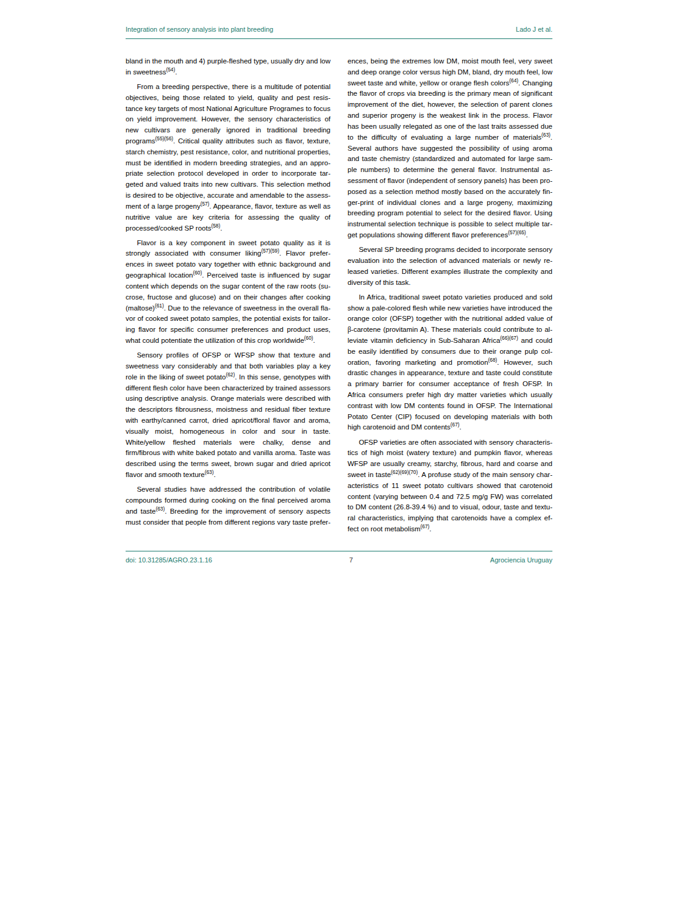Integration of sensory analysis into plant breeding Lado J et al.
bland in the mouth and 4) purple-fleshed type, usually dry and low in sweetness(54).
From a breeding perspective, there is a multitude of potential objectives, being those related to yield, quality and pest resistance key targets of most National Agriculture Programes to focus on yield improvement. However, the sensory characteristics of new cultivars are generally ignored in traditional breeding programs(55)(56). Critical quality attributes such as flavor, texture, starch chemistry, pest resistance, color, and nutritional properties, must be identified in modern breeding strategies, and an appropriate selection protocol developed in order to incorporate targeted and valued traits into new cultivars. This selection method is desired to be objective, accurate and amendable to the assessment of a large progeny(57). Appearance, flavor, texture as well as nutritive value are key criteria for assessing the quality of processed/cooked SP roots(58).
Flavor is a key component in sweet potato quality as it is strongly associated with consumer liking(57)(59). Flavor preferences in sweet potato vary together with ethnic background and geographical location(60). Perceived taste is influenced by sugar content which depends on the sugar content of the raw roots (sucrose, fructose and glucose) and on their changes after cooking (maltose)(61). Due to the relevance of sweetness in the overall flavor of cooked sweet potato samples, the potential exists for tailoring flavor for specific consumer preferences and product uses, what could potentiate the utilization of this crop worldwide(60).
Sensory profiles of OFSP or WFSP show that texture and sweetness vary considerably and that both variables play a key role in the liking of sweet potato(62). In this sense, genotypes with different flesh color have been characterized by trained assessors using descriptive analysis. Orange materials were described with the descriptors fibrousness, moistness and residual fiber texture with earthy/canned carrot, dried apricot/floral flavor and aroma, visually moist, homogeneous in color and sour in taste. White/yellow fleshed materials were chalky, dense and firm/fibrous with white baked potato and vanilla aroma. Taste was described using the terms sweet, brown sugar and dried apricot flavor and smooth texture(63).
Several studies have addressed the contribution of volatile compounds formed during cooking on the final perceived aroma and taste(63). Breeding for the improvement of sensory aspects must consider that people from different regions vary taste preferences, being the extremes low DM, moist mouth feel, very sweet and deep orange color versus high DM, bland, dry mouth feel, low sweet taste and white, yellow or orange flesh colors(64). Changing the flavor of crops via breeding is the primary mean of significant improvement of the diet, however, the selection of parent clones and superior progeny is the weakest link in the process. Flavor has been usually relegated as one of the last traits assessed due to the difficulty of evaluating a large number of materials(63). Several authors have suggested the possibility of using aroma and taste chemistry (standardized and automated for large sample numbers) to determine the general flavor. Instrumental assessment of flavor (independent of sensory panels) has been proposed as a selection method mostly based on the accurately finger-print of individual clones and a large progeny, maximizing breeding program potential to select for the desired flavor. Using instrumental selection technique is possible to select multiple target populations showing different flavor preferences(57)(65).
Several SP breeding programs decided to incorporate sensory evaluation into the selection of advanced materials or newly released varieties. Different examples illustrate the complexity and diversity of this task.
In Africa, traditional sweet potato varieties produced and sold show a pale-colored flesh while new varieties have introduced the orange color (OFSP) together with the nutritional added value of β-carotene (provitamin A). These materials could contribute to alleviate vitamin deficiency in Sub-Saharan Africa(66)(67) and could be easily identified by consumers due to their orange pulp coloration, favoring marketing and promotion(68). However, such drastic changes in appearance, texture and taste could constitute a primary barrier for consumer acceptance of fresh OFSP. In Africa consumers prefer high dry matter varieties which usually contrast with low DM contents found in OFSP. The International Potato Center (CIP) focused on developing materials with both high carotenoid and DM contents(67).
OFSP varieties are often associated with sensory characteristics of high moist (watery texture) and pumpkin flavor, whereas WFSP are usually creamy, starchy, fibrous, hard and coarse and sweet in taste(62)(69)(70). A profuse study of the main sensory characteristics of 11 sweet potato cultivars showed that carotenoid content (varying between 0.4 and 72.5 mg/g FW) was correlated to DM content (26.8-39.4 %) and to visual, odour, taste and textural characteristics, implying that carotenoids have a complex effect on root metabolism(67).
doi: 10.31285/AGRO.23.1.16 7 Agrociencia Uruguay